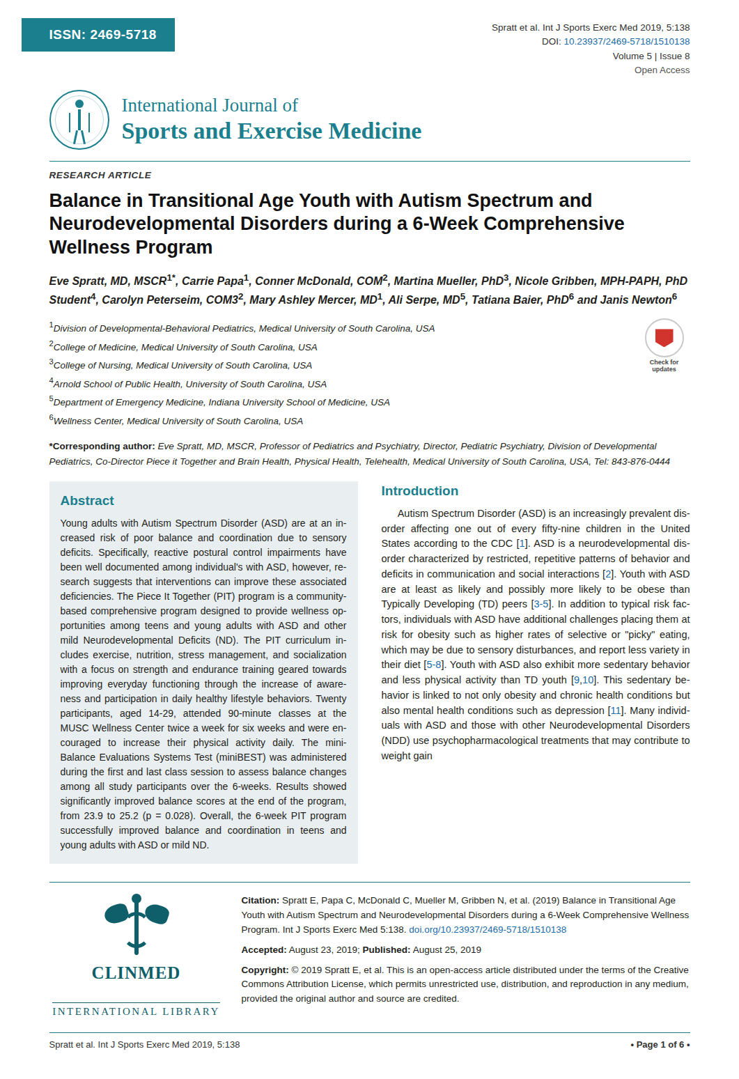ISSN: 2469-5718
Spratt et al. Int J Sports Exerc Med 2019, 5:138
DOI: 10.23937/2469-5718/1510138
Volume 5 | Issue 8
Open Access
International Journal of
Sports and Exercise Medicine
Research Article
Balance in Transitional Age Youth with Autism Spectrum and Neurodevelopmental Disorders during a 6-Week Comprehensive Wellness Program
Eve Spratt, MD, MSCR1*, Carrie Papa1, Conner McDonald, COM2, Martina Mueller, PhD3, Nicole Gribben, MPH-PAPH, PhD Student4, Carolyn Peterseim, COM32, Mary Ashley Mercer, MD1, Ali Serpe, MD5, Tatiana Baier, PhD6 and Janis Newton6
Check for
updates
1Division of Developmental-Behavioral Pediatrics, Medical University of South Carolina, USA
2College of Medicine, Medical University of South Carolina, USA
3College of Nursing, Medical University of South Carolina, USA
4Arnold School of Public Health, University of South Carolina, USA
5Department of Emergency Medicine, Indiana University School of Medicine, USA
6Wellness Center, Medical University of South Carolina, USA
*Corresponding author: Eve Spratt, MD, MSCR, Professor of Pediatrics and Psychiatry, Director, Pediatric Psychiatry, Division of Developmental Pediatrics, Co-Director Piece it Together and Brain Health, Physical Health, Telehealth, Medical University of South Carolina, USA, Tel: 843-876-0444
Abstract
Young adults with Autism Spectrum Disorder (ASD) are at an increased risk of poor balance and coordination due to sensory deficits. Specifically, reactive postural control impairments have been well documented among individual's with ASD, however, research suggests that interventions can improve these associated deficiencies. The Piece It Together (PIT) program is a community-based comprehensive program designed to provide wellness opportunities among teens and young adults with ASD and other mild Neurodevelopmental Deficits (ND). The PIT curriculum includes exercise, nutrition, stress management, and socialization with a focus on strength and endurance training geared towards improving everyday functioning through the increase of awareness and participation in daily healthy lifestyle behaviors. Twenty participants, aged 14-29, attended 90-minute classes at the MUSC Wellness Center twice a week for six weeks and were encouraged to increase their physical activity daily. The mini-Balance Evaluations Systems Test (miniBEST) was administered during the first and last class session to assess balance changes among all study participants over the 6-weeks. Results showed significantly improved balance scores at the end of the program, from 23.9 to 25.2 (p = 0.028). Overall, the 6-week PIT program successfully improved balance and coordination in teens and young adults with ASD or mild ND.
Introduction
Autism Spectrum Disorder (ASD) is an increasingly prevalent disorder affecting one out of every fifty-nine children in the United States according to the CDC [1]. ASD is a neurodevelopmental disorder characterized by restricted, repetitive patterns of behavior and deficits in communication and social interactions [2]. Youth with ASD are at least as likely and possibly more likely to be obese than Typically Developing (TD) peers [3-5]. In addition to typical risk factors, individuals with ASD have additional challenges placing them at risk for obesity such as higher rates of selective or "picky" eating, which may be due to sensory disturbances, and report less variety in their diet [5-8]. Youth with ASD also exhibit more sedentary behavior and less physical activity than TD youth [9,10]. This sedentary behavior is linked to not only obesity and chronic health conditions but also mental health conditions such as depression [11]. Many individuals with ASD and those with other Neurodevelopmental Disorders (NDD) use psychopharmacological treatments that may contribute to weight gain
CLINMED
INTERNATIONAL LIBRARY
Citation: Spratt E, Papa C, McDonald C, Mueller M, Gribben N, et al. (2019) Balance in Transitional Age Youth with Autism Spectrum and Neurodevelopmental Disorders during a 6-Week Comprehensive Wellness Program. Int J Sports Exerc Med 5:138. doi.org/10.23937/2469-5718/1510138
Accepted: August 23, 2019; Published: August 25, 2019
Copyright: © 2019 Spratt E, et al. This is an open-access article distributed under the terms of the Creative Commons Attribution License, which permits unrestricted use, distribution, and reproduction in any medium, provided the original author and source are credited.
Spratt et al. Int J Sports Exerc Med 2019, 5:138
• Page 1 of 6 •